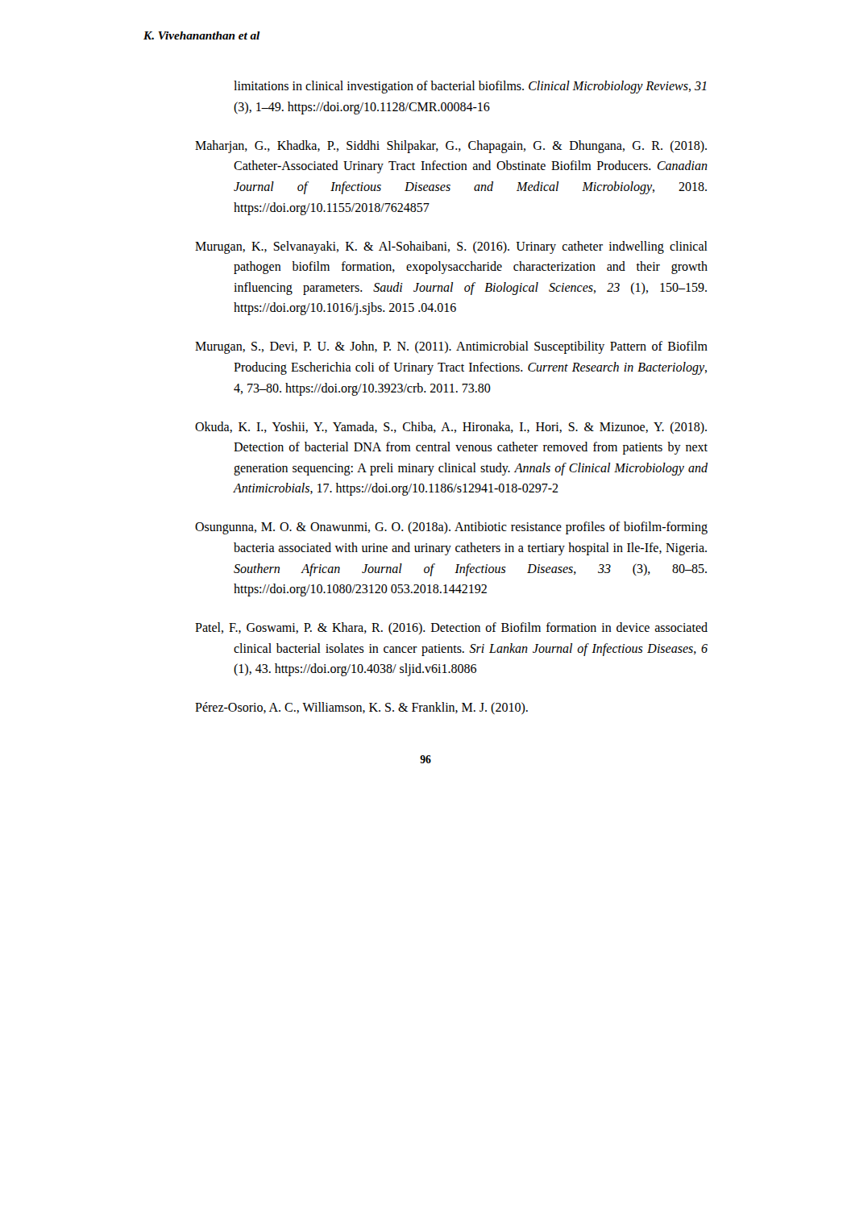K. Vivehananthan et al
limitations in clinical investigation of bacterial biofilms. Clinical Microbiology Reviews, 31 (3), 1–49. https://doi.org/10.1128/CMR.00084-16
Maharjan, G., Khadka, P., Siddhi Shilpakar, G., Chapagain, G. & Dhungana, G. R. (2018). Catheter-Associated Urinary Tract Infection and Obstinate Biofilm Producers. Canadian Journal of Infectious Diseases and Medical Microbiology, 2018. https://doi.org/10.1155/2018/7624857
Murugan, K., Selvanayaki, K. & Al-Sohaibani, S. (2016). Urinary catheter indwelling clinical pathogen biofilm formation, exopolysaccharide characterization and their growth influencing parameters. Saudi Journal of Biological Sciences, 23 (1), 150–159. https://doi.org/10.1016/j.sjbs. 2015 .04.016
Murugan, S., Devi, P. U. & John, P. N. (2011). Antimicrobial Susceptibility Pattern of Biofilm Producing Escherichia coli of Urinary Tract Infections. Current Research in Bacteriology, 4, 73–80. https://doi.org/10.3923/crb. 2011. 73.80
Okuda, K. I., Yoshii, Y., Yamada, S., Chiba, A., Hironaka, I., Hori, S. & Mizunoe, Y. (2018). Detection of bacterial DNA from central venous catheter removed from patients by next generation sequencing: A preli minary clinical study. Annals of Clinical Microbiology and Antimicrobials, 17. https://doi.org/10.1186/s12941-018-0297-2
Osungunna, M. O. & Onawunmi, G. O. (2018a). Antibiotic resistance profiles of biofilm-forming bacteria associated with urine and urinary catheters in a tertiary hospital in Ile-Ife, Nigeria. Southern African Journal of Infectious Diseases, 33 (3), 80–85. https://doi.org/10.1080/23120 053.2018.1442192
Patel, F., Goswami, P. & Khara, R. (2016). Detection of Biofilm formation in device associated clinical bacterial isolates in cancer patients. Sri Lankan Journal of Infectious Diseases, 6 (1), 43. https://doi.org/10.4038/ sljid.v6i1.8086
Pérez-Osorio, A. C., Williamson, K. S. & Franklin, M. J. (2010).
96